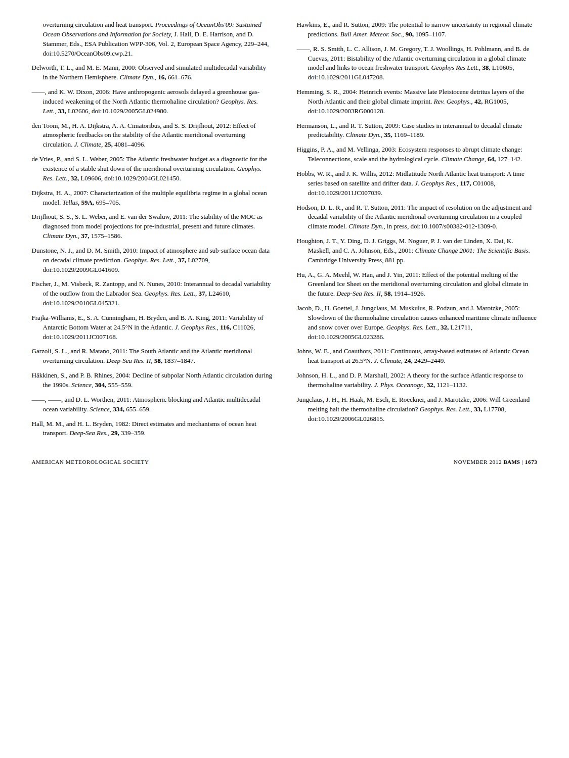overturning circulation and heat transport. Proceedings of OceanObs'09: Sustained Ocean Observations and Information for Society, J. Hall, D. E. Harrison, and D. Stammer, Eds., ESA Publication WPP-306, Vol. 2, European Space Agency, 229–244, doi:10.5270/OceanObs09.cwp.21.
Delworth, T. L., and M. E. Mann, 2000: Observed and simulated multidecadal variability in the Northern Hemisphere. Climate Dyn., 16, 661–676.
——, and K. W. Dixon, 2006: Have anthropogenic aerosols delayed a greenhouse gas-induced weakening of the North Atlantic thermohaline circulation? Geophys. Res. Lett., 33, L02606, doi:10.1029/2005GL024980.
den Toom, M., H. A. Dijkstra, A. A. Cimatoribus, and S. S. Drijfhout, 2012: Effect of atmospheric feedbacks on the stability of the Atlantic meridional overturning circulation. J. Climate, 25, 4081–4096.
de Vries, P., and S. L. Weber, 2005: The Atlantic freshwater budget as a diagnostic for the existence of a stable shut down of the meridional overturning circulation. Geophys. Res. Lett., 32, L09606, doi:10.1029/2004GL021450.
Dijkstra, H. A., 2007: Characterization of the multiple equilibria regime in a global ocean model. Tellus, 59A, 695–705.
Drijfhout, S. S., S. L. Weber, and E. van der Swaluw, 2011: The stability of the MOC as diagnosed from model projections for pre-industrial, present and future climates. Climate Dyn., 37, 1575–1586.
Dunstone, N. J., and D. M. Smith, 2010: Impact of atmosphere and sub-surface ocean data on decadal climate prediction. Geophys. Res. Lett., 37, L02709, doi:10.1029/2009GL041609.
Fischer, J., M. Visbeck, R. Zantopp, and N. Nunes, 2010: Interannual to decadal variability of the outflow from the Labrador Sea. Geophys. Res. Lett., 37, L24610, doi:10.1029/2010GL045321.
Frajka-Williams, E., S. A. Cunningham, H. Bryden, and B. A. King, 2011: Variability of Antarctic Bottom Water at 24.5°N in the Atlantic. J. Geophys Res., 116, C11026, doi:10.1029/2011JC007168.
Garzoli, S. L., and R. Matano, 2011: The South Atlantic and the Atlantic meridional overturning circulation. Deep-Sea Res. II, 58, 1837–1847.
Häkkinen, S., and P. B. Rhines, 2004: Decline of subpolar North Atlantic circulation during the 1990s. Science, 304, 555–559.
——, ——, and D. L. Worthen, 2011: Atmospheric blocking and Atlantic multidecadal ocean variability. Science, 334, 655–659.
Hall, M. M., and H. L. Bryden, 1982: Direct estimates and mechanisms of ocean heat transport. Deep-Sea Res., 29, 339–359.
Hawkins, E., and R. Sutton, 2009: The potential to narrow uncertainty in regional climate predictions. Bull Amer. Meteor. Soc., 90, 1095–1107.
——, R. S. Smith, L. C. Allison, J. M. Gregory, T. J. Woollings, H. Pohlmann, and B. de Cuevas, 2011: Bistability of the Atlantic overturning circulation in a global climate model and links to ocean freshwater transport. Geophys Res Lett., 38, L10605, doi:10.1029/2011GL047208.
Hemming, S. R., 2004: Heinrich events: Massive late Pleistocene detritus layers of the North Atlantic and their global climate imprint. Rev. Geophys., 42, RG1005, doi:10.1029/2003RG000128.
Hermanson, L., and R. T. Sutton, 2009: Case studies in interannual to decadal climate predictability. Climate Dyn., 35, 1169–1189.
Higgins, P. A., and M. Vellinga, 2003: Ecosystem responses to abrupt climate change: Teleconnections, scale and the hydrological cycle. Climate Change, 64, 127–142.
Hobbs, W. R., and J. K. Willis, 2012: Midlatitude North Atlantic heat transport: A time series based on satellite and drifter data. J. Geophys Res., 117, C01008, doi:10.1029/2011JC007039.
Hodson, D. L. R., and R. T. Sutton, 2011: The impact of resolution on the adjustment and decadal variability of the Atlantic meridional overturning circulation in a coupled climate model. Climate Dyn., in press, doi:10.1007/s00382-012-1309-0.
Houghton, J. T., Y. Ding, D. J. Griggs, M. Noguer, P. J. van der Linden, X. Dai, K. Maskell, and C. A. Johnson, Eds., 2001: Climate Change 2001: The Scientific Basis. Cambridge University Press, 881 pp.
Hu, A., G. A. Meehl, W. Han, and J. Yin, 2011: Effect of the potential melting of the Greenland Ice Sheet on the meridional overturning circulation and global climate in the future. Deep-Sea Res. II, 58, 1914–1926.
Jacob, D., H. Goettel, J. Jungclaus, M. Muskulus, R. Podzun, and J. Marotzke, 2005: Slowdown of the thermohaline circulation causes enhanced maritime climate influence and snow cover over Europe. Geophys. Res. Lett., 32, L21711, doi:10.1029/2005GL023286.
Johns, W. E., and Coauthors, 2011: Continuous, array-based estimates of Atlantic Ocean heat transport at 26.5°N. J. Climate, 24, 2429–2449.
Johnson, H. L., and D. P. Marshall, 2002: A theory for the surface Atlantic response to thermohaline variability. J. Phys. Oceanogr., 32, 1121–1132.
Jungclaus, J. H., H. Haak, M. Esch, E. Roeckner, and J. Marotzke, 2006: Will Greenland melting halt the thermohaline circulation? Geophys. Res. Lett., 33, L17708, doi:10.1029/2006GL026815.
American Meteorological Society
November 2012 BAMS | 1673